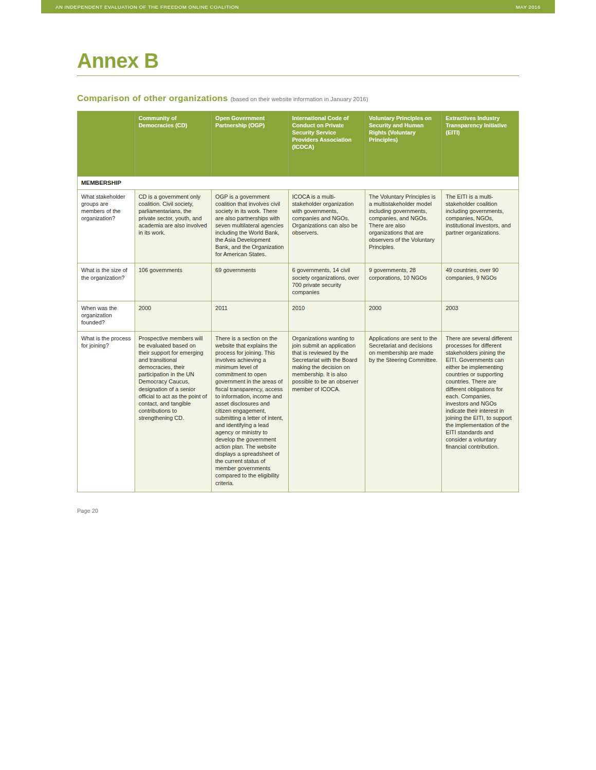An Independent Evaluation of the Freedom Online Coalition
May 2016
Annex B
Comparison of other organizations (based on their website information in January 2016)
| | Community of Democracies (CD) | Open Government Partnership (OGP) | International Code of Conduct on Private Security Service Providers Association (ICOCA) | Voluntary Principles on Security and Human Rights (Voluntary Principles) | Extractives Industry Transparency Initiative (EITI) |
| --- | --- | --- | --- | --- | --- |
| MEMBERSHIP |
| What stakeholder groups are members of the organization? | CD is a government only coalition. Civil society, parliamentarians, the private sector, youth, and academia are also involved in its work. | OGP is a government coalition that involves civil society in its work. There are also partnerships with seven multilateral agencies including the World Bank, the Asia Development Bank, and the Organization for American States. | ICOCA is a multi-stakeholder organization with governments, companies and NGOs. Organizations can also be observers. | The Voluntary Principles is a multistakeholder model including governments, companies, and NGOs. There are also organizations that are observers of the Voluntary Principles. | The EITI is a multi-stakeholder coalition including governments, companies, NGOs, institutional investors, and partner organizations. |
| What is the size of the organization? | 106 governments | 69 governments | 6 governments, 14 civil society organizations, over 700 private security companies | 9 governments, 28 corporations, 10 NGOs | 49 countries, over 90 companies, 9 NGOs |
| When was the organization founded? | 2000 | 2011 | 2010 | 2000 | 2003 |
| What is the process for joining? | Prospective members will be evaluated based on their support for emerging and transitional democracies, their participation in the UN Democracy Caucus, designation of a senior official to act as the point of contact, and tangible contributions to strengthening CD. | There is a section on the website that explains the process for joining. This involves achieving a minimum level of commitment to open government in the areas of fiscal transparency, access to information, income and asset disclosures and citizen engagement, submitting a letter of intent, and identifying a lead agency or ministry to develop the government action plan. The website displays a spreadsheet of the current status of member governments compared to the eligibility criteria. | Organizations wanting to join submit an application that is reviewed by the Secretariat with the Board making the decision on membership. It is also possible to be an observer member of ICOCA. | Applications are sent to the Secretariat and decisions on membership are made by the Steering Committee. | There are several different processes for different stakeholders joining the EITI. Governments can either be implementing countries or supporting countries. There are different obligations for each. Companies, investors and NGOs indicate their interest in joining the EITI, to support the implementation of the EITI standards and consider a voluntary financial contribution. |
Page 20